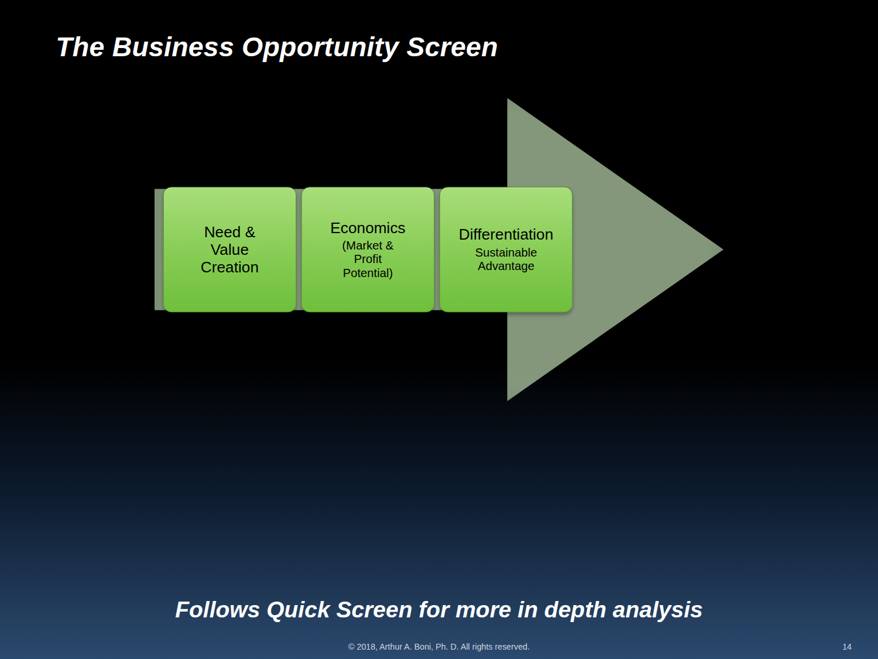The Business Opportunity Screen
Need &
Value
Creation
Economics
(Market &
Profit
Potential)
Differentiation
Sustainable
Advantage
Follows Quick Screen for more in depth analysis
© 2018, Arthur A. Boni, Ph. D. All rights reserved. 14